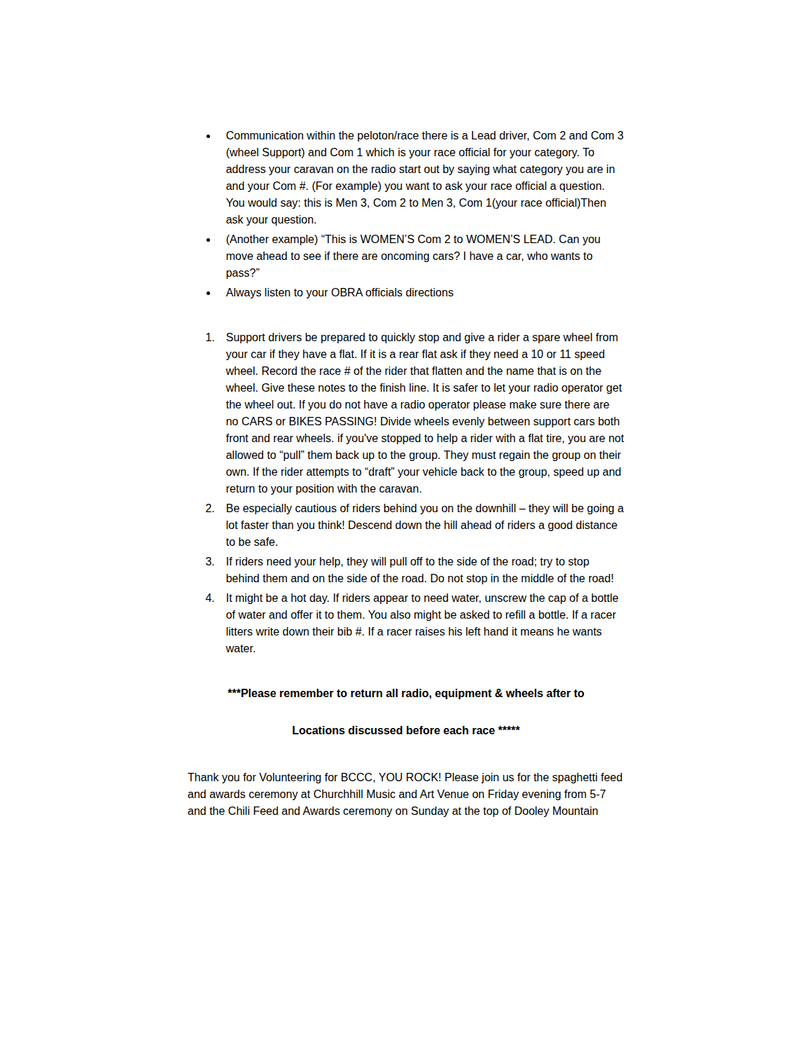Communication within the peloton/race there is a Lead driver, Com 2 and Com 3 (wheel Support) and Com 1 which is your race official for your category. To address your caravan on the radio start out by saying what category you are in and your Com #. (For example) you want to ask your race official a question. You would say: this is Men 3, Com 2 to Men 3, Com 1(your race official)Then ask your question.
(Another example) “This is WOMEN’S Com 2 to WOMEN’S LEAD. Can you move ahead to see if there are oncoming cars? I have a car, who wants to pass?”
Always listen to your OBRA officials directions
Support drivers be prepared to quickly stop and give a rider a spare wheel from your car if they have a flat. If it is a rear flat ask if they need a 10 or 11 speed wheel. Record the race # of the rider that flatten and the name that is on the wheel. Give these notes to the finish line. It is safer to let your radio operator get the wheel out. If you do not have a radio operator please make sure there are no CARS or BIKES PASSING! Divide wheels evenly between support cars both front and rear wheels. if you've stopped to help a rider with a flat tire, you are not allowed to “pull” them back up to the group. They must regain the group on their own. If the rider attempts to “draft” your vehicle back to the group, speed up and return to your position with the caravan.
Be especially cautious of riders behind you on the downhill – they will be going a lot faster than you think! Descend down the hill ahead of riders a good distance to be safe.
If riders need your help, they will pull off to the side of the road; try to stop behind them and on the side of the road. Do not stop in the middle of the road!
It might be a hot day. If riders appear to need water, unscrew the cap of a bottle of water and offer it to them. You also might be asked to refill a bottle. If a racer litters write down their bib #. If a racer raises his left hand it means he wants water.
***Please remember to return all radio, equipment & wheels after to
Locations discussed before each race *****
Thank you for Volunteering for BCCC, YOU ROCK! Please join us for the spaghetti feed and awards ceremony at Churchhill Music and Art Venue on Friday evening from 5-7 and the Chili Feed and Awards ceremony on Sunday at the top of Dooley Mountain